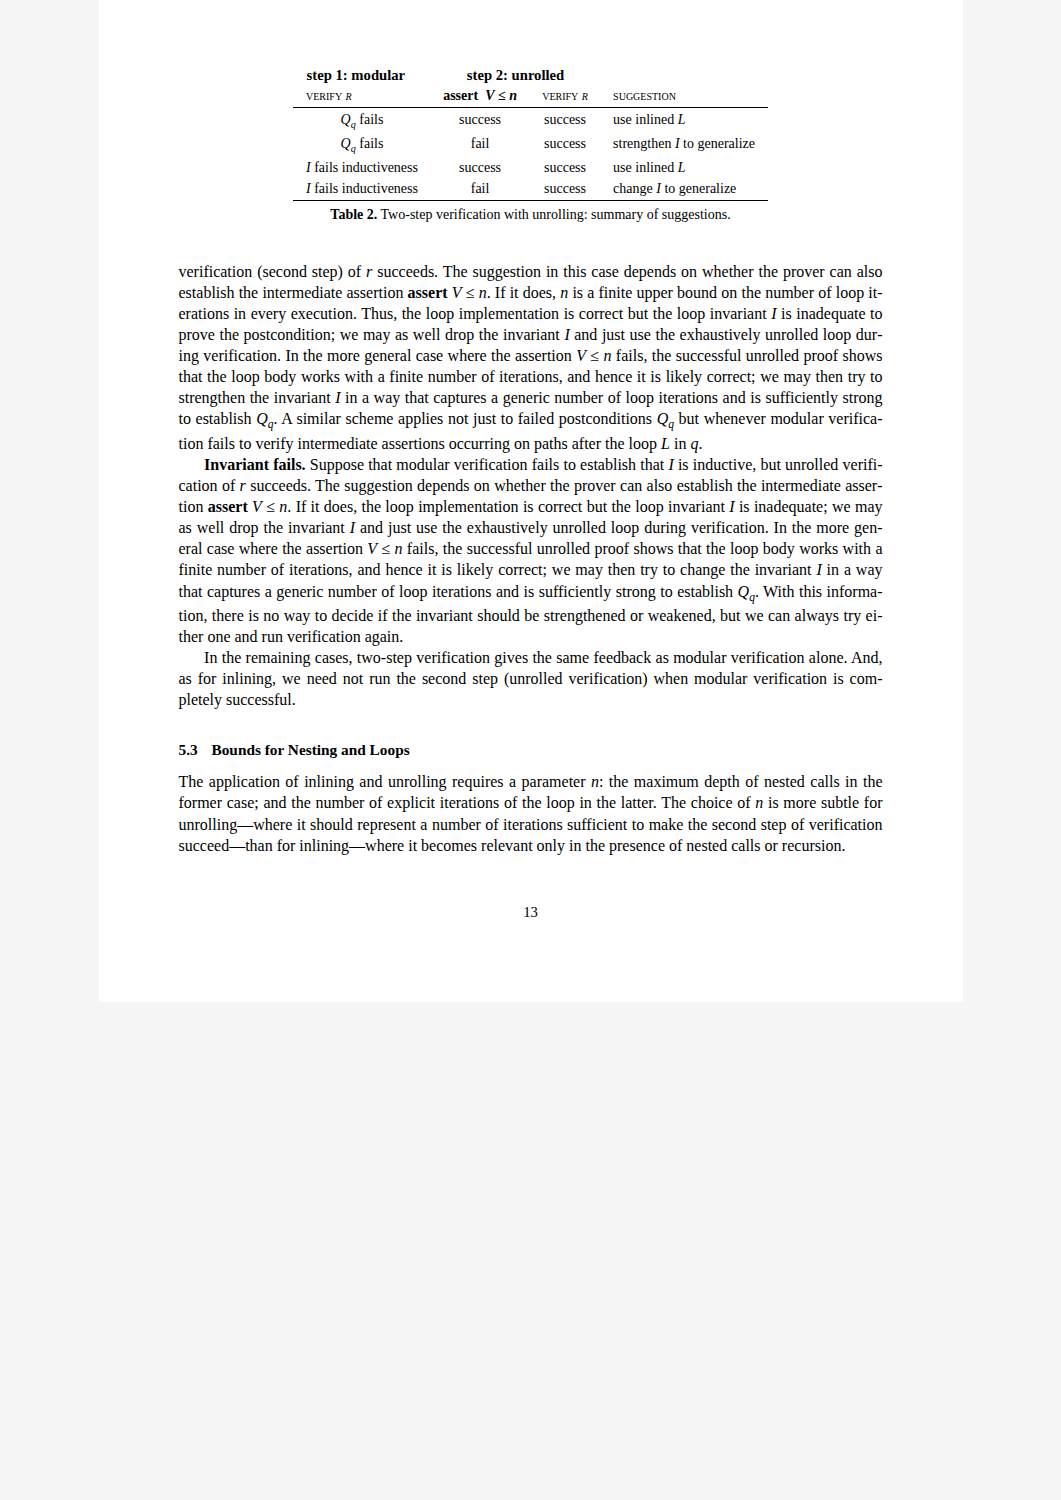| step 1: modular | step 2: unrolled | |
| --- | --- | --- |
| verify r | assert V ≤ n | verify r | suggestion |
| Q q fails | success | success | use inlined L |
| Q q fails | fail | success | strengthen I to generalize |
| I fails inductiveness | success | success | use inlined L |
| I fails inductiveness | fail | success | change I to generalize |
Table 2. Two-step verification with unrolling: summary of suggestions.
verification (second step) of r succeeds. The suggestion in this case depends on whether the prover can also establish the intermediate assertion assert V ≤ n. If it does, n is a finite upper bound on the number of loop iterations in every execution. Thus, the loop implementation is correct but the loop invariant I is inadequate to prove the postcondition; we may as well drop the invariant I and just use the exhaustively unrolled loop during verification. In the more general case where the assertion V ≤ n fails, the successful unrolled proof shows that the loop body works with a finite number of iterations, and hence it is likely correct; we may then try to strengthen the invariant I in a way that captures a generic number of loop iterations and is sufficiently strong to establish Qq. A similar scheme applies not just to failed postconditions Qq but whenever modular verification fails to verify intermediate assertions occurring on paths after the loop L in q.
Invariant fails. Suppose that modular verification fails to establish that I is inductive, but unrolled verification of r succeeds. The suggestion depends on whether the prover can also establish the intermediate assertion assert V ≤ n. If it does, the loop implementation is correct but the loop invariant I is inadequate; we may as well drop the invariant I and just use the exhaustively unrolled loop during verification. In the more general case where the assertion V ≤ n fails, the successful unrolled proof shows that the loop body works with a finite number of iterations, and hence it is likely correct; we may then try to change the invariant I in a way that captures a generic number of loop iterations and is sufficiently strong to establish Qq. With this information, there is no way to decide if the invariant should be strengthened or weakened, but we can always try either one and run verification again.
In the remaining cases, two-step verification gives the same feedback as modular verification alone. And, as for inlining, we need not run the second step (unrolled verification) when modular verification is completely successful.
5.3 Bounds for Nesting and Loops
The application of inlining and unrolling requires a parameter n: the maximum depth of nested calls in the former case; and the number of explicit iterations of the loop in the latter. The choice of n is more subtle for unrolling—where it should represent a number of iterations sufficient to make the second step of verification succeed—than for inlining—where it becomes relevant only in the presence of nested calls or recursion.
13